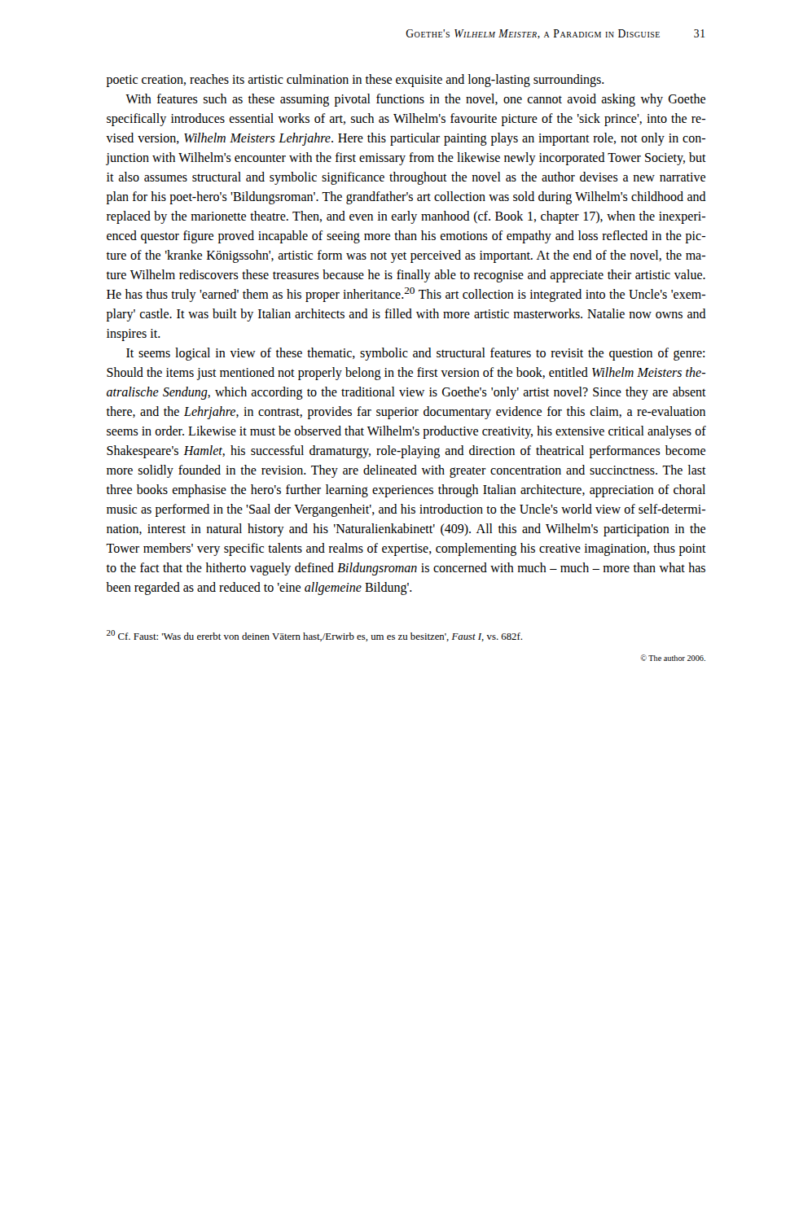Goethe's Wilhelm Meister, a Paradigm in Disguise 31
poetic creation, reaches its artistic culmination in these exquisite and long-lasting surroundings.
With features such as these assuming pivotal functions in the novel, one cannot avoid asking why Goethe specifically introduces essential works of art, such as Wilhelm's favourite picture of the 'sick prince', into the revised version, Wilhelm Meisters Lehrjahre. Here this particular painting plays an important role, not only in conjunction with Wilhelm's encounter with the first emissary from the likewise newly incorporated Tower Society, but it also assumes structural and symbolic significance throughout the novel as the author devises a new narrative plan for his poet-hero's 'Bildungsroman'. The grandfather's art collection was sold during Wilhelm's childhood and replaced by the marionette theatre. Then, and even in early manhood (cf. Book 1, chapter 17), when the inexperienced questor figure proved incapable of seeing more than his emotions of empathy and loss reflected in the picture of the 'kranke Königssohn', artistic form was not yet perceived as important. At the end of the novel, the mature Wilhelm rediscovers these treasures because he is finally able to recognise and appreciate their artistic value. He has thus truly 'earned' them as his proper inheritance.20 This art collection is integrated into the Uncle's 'exemplary' castle. It was built by Italian architects and is filled with more artistic masterworks. Natalie now owns and inspires it.
It seems logical in view of these thematic, symbolic and structural features to revisit the question of genre: Should the items just mentioned not properly belong in the first version of the book, entitled Wilhelm Meisters theatralische Sendung, which according to the traditional view is Goethe's 'only' artist novel? Since they are absent there, and the Lehrjahre, in contrast, provides far superior documentary evidence for this claim, a re-evaluation seems in order. Likewise it must be observed that Wilhelm's productive creativity, his extensive critical analyses of Shakespeare's Hamlet, his successful dramaturgy, role-playing and direction of theatrical performances become more solidly founded in the revision. They are delineated with greater concentration and succinctness. The last three books emphasise the hero's further learning experiences through Italian architecture, appreciation of choral music as performed in the 'Saal der Vergangenheit', and his introduction to the Uncle's world view of self-determination, interest in natural history and his 'Naturalienkabinett' (409). All this and Wilhelm's participation in the Tower members' very specific talents and realms of expertise, complementing his creative imagination, thus point to the fact that the hitherto vaguely defined Bildungsroman is concerned with much – much – more than what has been regarded as and reduced to 'eine allgemeine Bildung'.
20 Cf. Faust: 'Was du ererbt von deinen Vätern hast,/Erwirb es, um es zu besitzen', Faust I, vs. 682f.
© The author 2006.